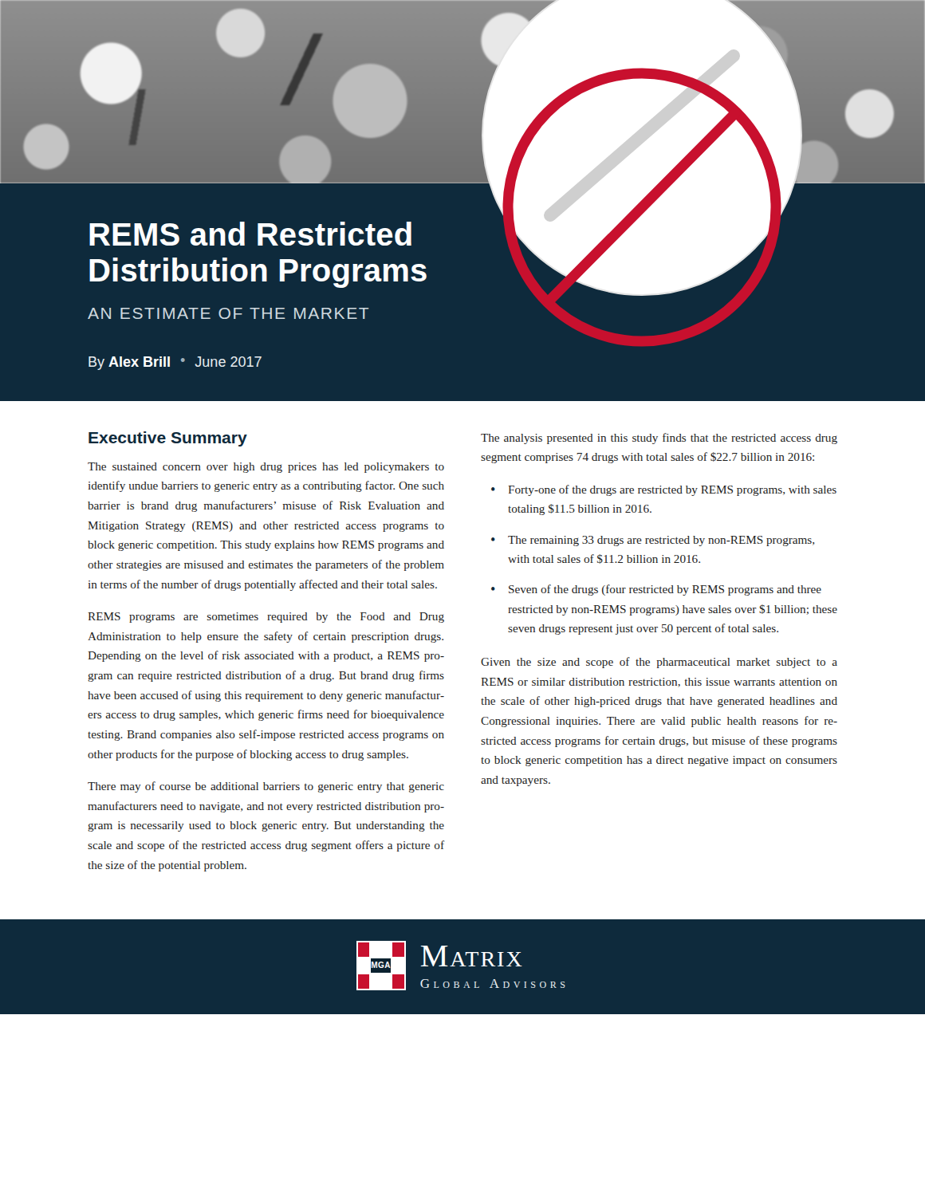REMS and Restricted
Distribution Programs
An Estimate of the Market
By Alex Brill•June 2017
Executive Summary
The sustained concern over high drug prices has led policymakers to identify undue barriers to generic entry as a contributing factor. One such barrier is brand drug manufacturers’ misuse of Risk Evaluation and Mitigation Strategy (REMS) and other restricted access programs to block generic competition. This study explains how REMS programs and other strategies are misused and estimates the parameters of the problem in terms of the number of drugs potentially affected and their total sales.
REMS programs are sometimes required by the Food and Drug Administration to help ensure the safety of certain prescription drugs. Depending on the level of risk associated with a product, a REMS program can require restricted distribution of a drug. But brand drug firms have been accused of using this requirement to deny generic manufacturers access to drug samples, which generic firms need for bioequivalence testing. Brand companies also self-impose restricted access programs on other products for the purpose of blocking access to drug samples.
There may of course be additional barriers to generic entry that generic manufacturers need to navigate, and not every restricted distribution program is necessarily used to block generic entry. But understanding the scale and scope of the restricted access drug segment offers a picture of the size of the potential problem.
The analysis presented in this study finds that the restricted access drug segment comprises 74 drugs with total sales of $22.7 billion in 2016:
Forty-one of the drugs are restricted by REMS programs, with sales totaling $11.5 billion in 2016.
The remaining 33 drugs are restricted by non-REMS programs, with total sales of $11.2 billion in 2016.
Seven of the drugs (four restricted by REMS programs and three restricted by non-REMS programs) have sales over $1 billion; these seven drugs represent just over 50 percent of total sales.
Given the size and scope of the pharmaceutical market subject to a REMS or similar distribution restriction, this issue warrants attention on the scale of other high-priced drugs that have generated headlines and Congressional inquiries. There are valid public health reasons for restricted access programs for certain drugs, but misuse of these programs to block generic competition has a direct negative impact on consumers and taxpayers.
MGA
Matrix Global Advisors